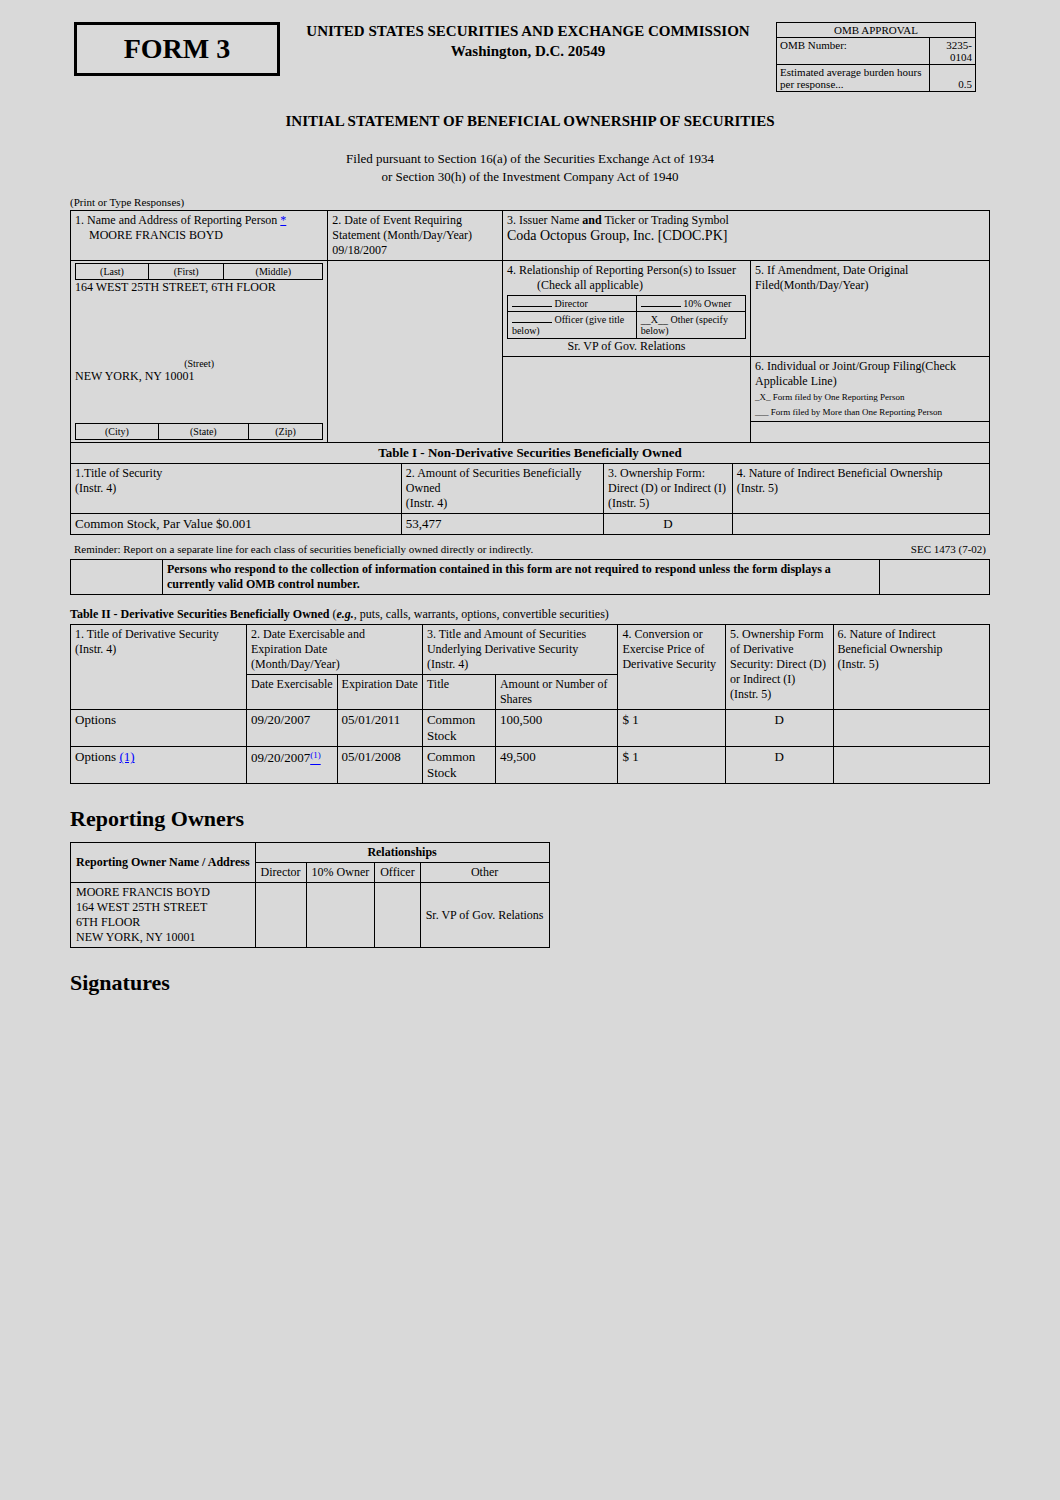| FORM 3 | UNITED STATES SECURITIES AND EXCHANGE COMMISSION Washington, D.C. 20549 | / OMB APPROVAL / / OMB Number: / 3235-0104 / / Estimated average burden hours per response... / 0.5 / |
INITIAL STATEMENT OF BENEFICIAL OWNERSHIP OF SECURITIES
Filed pursuant to Section 16(a) of the Securities Exchange Act of 1934
or Section 30(h) of the Investment Company Act of 1940
(Print or Type Responses)
| 1. Name and Address of Reporting Person * MOORE FRANCIS BOYD | 2. Date of Event Requiring Statement (Month/Day/Year) 09/18/2007 | 3. Issuer Name and Ticker or Trading Symbol Coda Octopus Group, Inc. [CDOC.PK] |
| / (Last) / (First) / (Middle) / 164 WEST 25TH STREET, 6TH FLOOR | | 4. Relationship of Reporting Person(s) to Issuer (Check all applicable) / Director / 10% Owner / / Officer (give title below) / __X__ Other (specify below) / Sr. VP of Gov. Relations | 5. If Amendment, Date Original Filed(Month/Day/Year) |
| (Street) NEW YORK, NY 10001 | | 6. Individual or Joint/Group Filing(Check Applicable Line) _X_ Form filed by One Reporting Person ___ Form filed by More than One Reporting Person |
| / (City) / (State) / (Zip) / | |
| Table I - Non-Derivative Securities Beneficially Owned |
| 1.Title of Security (Instr. 4) | 2. Amount of Securities Beneficially Owned (Instr. 4) | 3. Ownership Form: Direct (D) or Indirect (I) (Instr. 5) | 4. Nature of Indirect Beneficial Ownership (Instr. 5) |
| Common Stock, Par Value $0.001 | 53,477 | D | |
| Reminder: Report on a separate line for each class of securities beneficially owned directly or indirectly. | SEC 1473 (7-02) |
| | Persons who respond to the collection of information contained in this form are not required to respond unless the form displays a currently valid OMB control number. | |
Table II - Derivative Securities Beneficially Owned (e.g., puts, calls, warrants, options, convertible securities)
| 1. Title of Derivative Security (Instr. 4) | 2. Date Exercisable and Expiration Date (Month/Day/Year) | 3. Title and Amount of Securities Underlying Derivative Security (Instr. 4) | 4. Conversion or Exercise Price of Derivative Security | 5. Ownership Form of Derivative Security: Direct (D) or Indirect (I) (Instr. 5) | 6. Nature of Indirect Beneficial Ownership (Instr. 5) |
| Date Exercisable | Expiration Date | Title | Amount or Number of Shares |
| Options | 09/20/2007 | 05/01/2011 | Common Stock | 100,500 | $ 1 | D | |
| Options (1) | 09/20/2007 (1) | 05/01/2008 | Common Stock | 49,500 | $ 1 | D | |
Reporting Owners
| Reporting Owner Name / Address | Relationships |
| Director | 10% Owner | Officer | Other |
| MOORE FRANCIS BOYD 164 WEST 25TH STREET 6TH FLOOR NEW YORK, NY 10001 | | | | Sr. VP of Gov. Relations |
Signatures